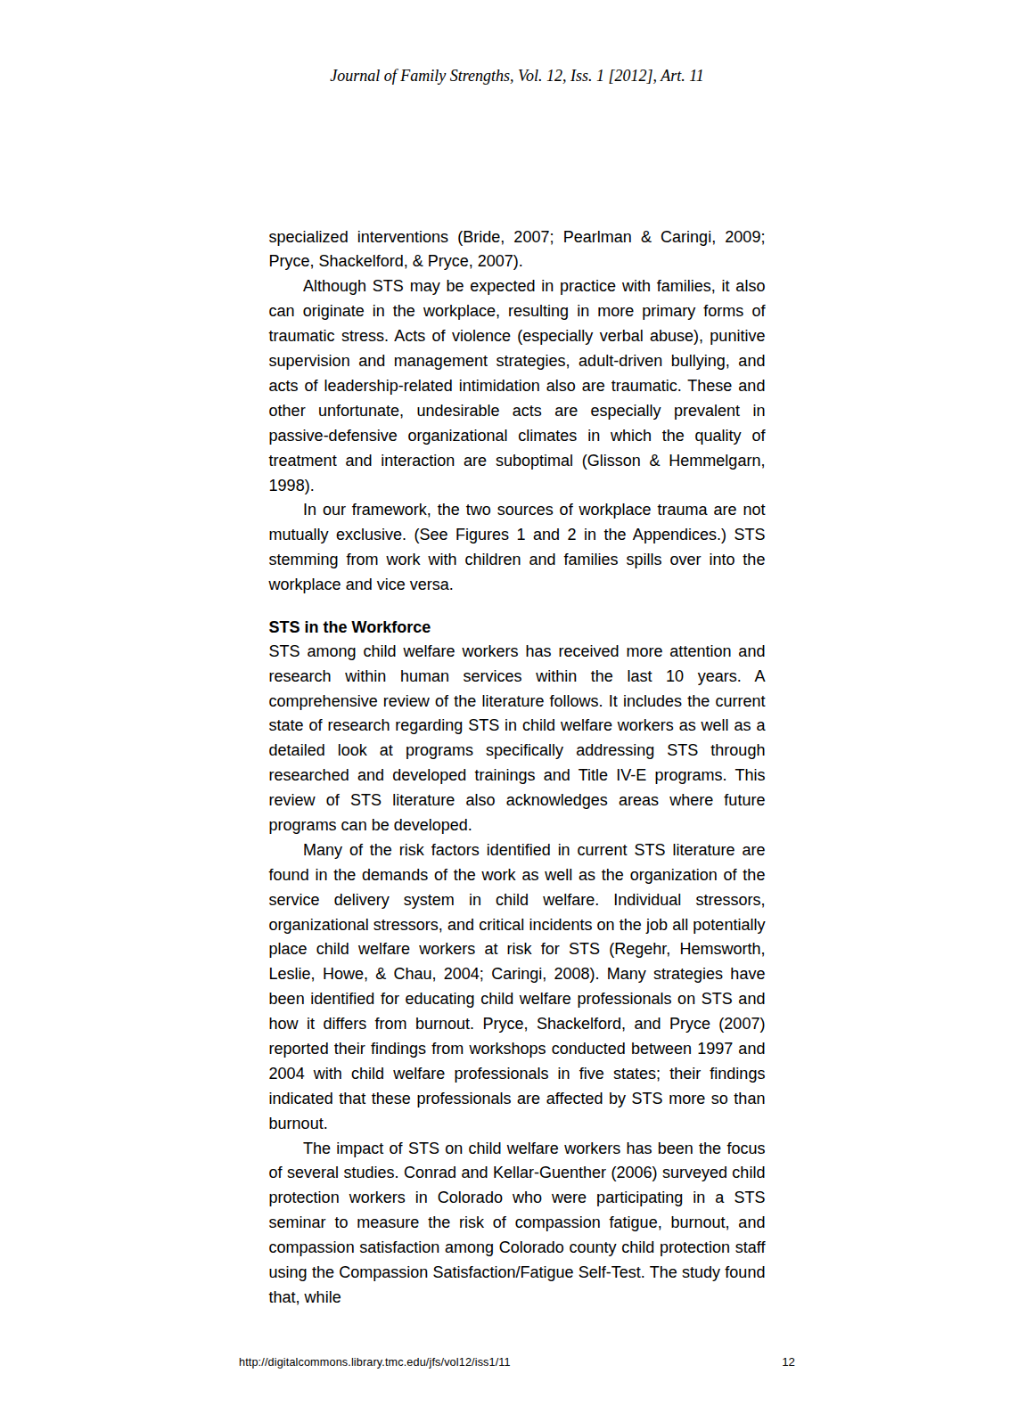Journal of Family Strengths, Vol. 12, Iss. 1 [2012], Art. 11
specialized interventions (Bride, 2007; Pearlman & Caringi, 2009; Pryce, Shackelford, & Pryce, 2007).
Although STS may be expected in practice with families, it also can originate in the workplace, resulting in more primary forms of traumatic stress. Acts of violence (especially verbal abuse), punitive supervision and management strategies, adult-driven bullying, and acts of leadership-related intimidation also are traumatic. These and other unfortunate, undesirable acts are especially prevalent in passive-defensive organizational climates in which the quality of treatment and interaction are suboptimal (Glisson & Hemmelgarn, 1998).
In our framework, the two sources of workplace trauma are not mutually exclusive. (See Figures 1 and 2 in the Appendices.) STS stemming from work with children and families spills over into the workplace and vice versa.
STS in the Workforce
STS among child welfare workers has received more attention and research within human services within the last 10 years. A comprehensive review of the literature follows. It includes the current state of research regarding STS in child welfare workers as well as a detailed look at programs specifically addressing STS through researched and developed trainings and Title IV-E programs. This review of STS literature also acknowledges areas where future programs can be developed.
Many of the risk factors identified in current STS literature are found in the demands of the work as well as the organization of the service delivery system in child welfare. Individual stressors, organizational stressors, and critical incidents on the job all potentially place child welfare workers at risk for STS (Regehr, Hemsworth, Leslie, Howe, & Chau, 2004; Caringi, 2008). Many strategies have been identified for educating child welfare professionals on STS and how it differs from burnout. Pryce, Shackelford, and Pryce (2007) reported their findings from workshops conducted between 1997 and 2004 with child welfare professionals in five states; their findings indicated that these professionals are affected by STS more so than burnout.
The impact of STS on child welfare workers has been the focus of several studies. Conrad and Kellar-Guenther (2006) surveyed child protection workers in Colorado who were participating in a STS seminar to measure the risk of compassion fatigue, burnout, and compassion satisfaction among Colorado county child protection staff using the Compassion Satisfaction/Fatigue Self-Test. The study found that, while
http://digitalcommons.library.tmc.edu/jfs/vol12/iss1/11 12